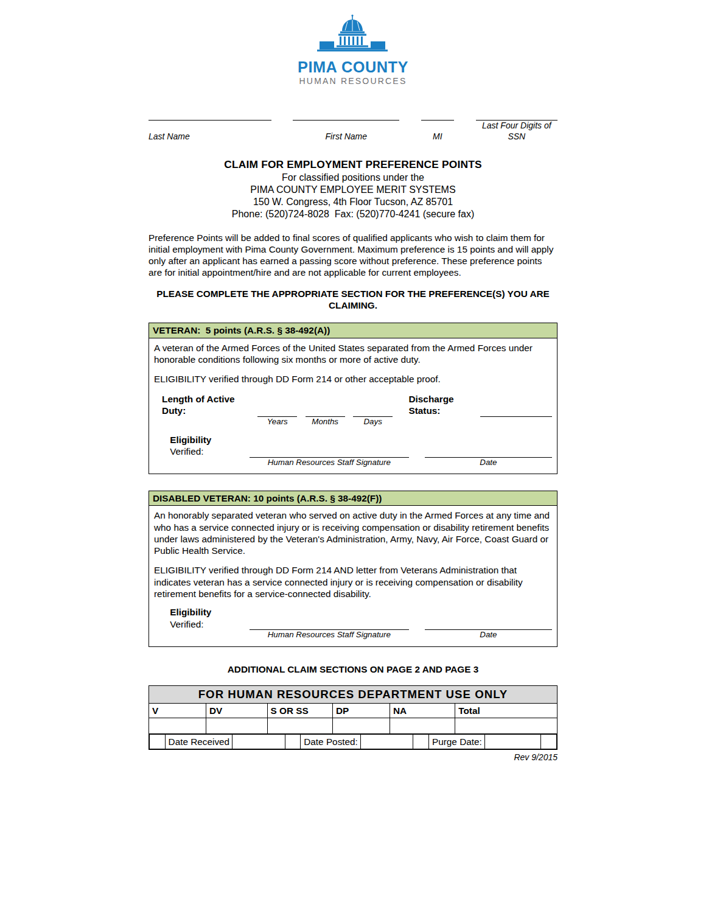PIMA COUNTY
HUMAN RESOURCES
| Last Name | | First Name | | MI | | Last Four Digits of SSN |
CLAIM FOR EMPLOYMENT PREFERENCE POINTS
For classified positions under the
PIMA COUNTY EMPLOYEE MERIT SYSTEMS
150 W. Congress, 4th Floor Tucson, AZ 85701
Phone: (520)724-8028 Fax: (520)770-4241 (secure fax)
Preference Points will be added to final scores of qualified applicants who wish to claim them for initial employment with Pima County Government. Maximum preference is 15 points and will apply only after an applicant has earned a passing score without preference. These preference points are for initial appointment/hire and are not applicable for current employees.
PLEASE COMPLETE THE APPROPRIATE SECTION FOR THE PREFERENCE(S) YOU ARE CLAIMING.
VETERAN: 5 points (A.R.S. § 38-492(A))
A veteran of the Armed Forces of the United States separated from the Armed Forces under honorable conditions following six months or more of active duty.
ELIGIBILITY verified through DD Form 214 or other acceptable proof.
| | Length of Active Duty: | | | | | | | Discharge Status: | | |
| | | Years | | Months | | Days | | | | |
| | Eligibility Verified: | | | | |
| | | | Human Resources Staff Signature | | Date |
DISABLED VETERAN: 10 points (A.R.S. § 38-492(F))
An honorably separated veteran who served on active duty in the Armed Forces at any time and who has a service connected injury or is receiving compensation or disability retirement benefits under laws administered by the Veteran's Administration, Army, Navy, Air Force, Coast Guard or Public Health Service.
ELIGIBILITY verified through DD Form 214 AND letter from Veterans Administration that indicates veteran has a service connected injury or is receiving compensation or disability retirement benefits for a service-connected disability.
| | Eligibility Verified: | | | | |
| | | | Human Resources Staff Signature | | Date |
ADDITIONAL CLAIM SECTIONS ON PAGE 2 AND PAGE 3
| FOR HUMAN RESOURCES DEPARTMENT USE ONLY |
| V | DV | S OR SS | DP | NA | Total |
| / / Date Received / / / Date Posted: / / / Purge Date: / / / |
Rev 9/2015